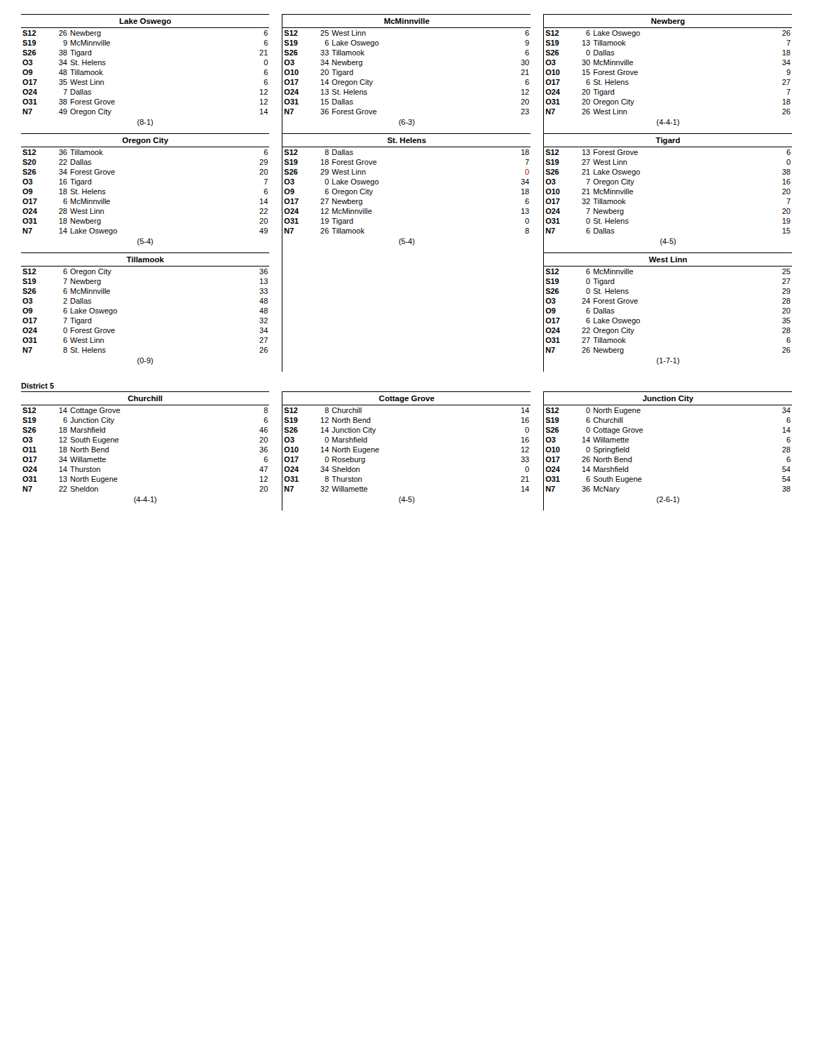| / Lake Oswego / / --- / / S12 / 26 / Newberg / 6 / / S19 / 9 / McMinnville / 6 / / S26 / 38 / Tigard / 21 / / O3 / 34 / St. Helens / 0 / / O9 / 48 / Tillamook / 6 / / O17 / 35 / West Linn / 6 / / O24 / 7 / Dallas / 12 / / O31 / 38 / Forest Grove / 12 / / N7 / 49 / Oregon City / 14 / / (8-1) / | | / McMinnville / / --- / / S12 / 25 / West Linn / 6 / / S19 / 6 / Lake Oswego / 9 / / S26 / 33 / Tillamook / 6 / / O3 / 34 / Newberg / 30 / / O10 / 20 / Tigard / 21 / / O17 / 14 / Oregon City / 6 / / O24 / 13 / St. Helens / 12 / / O31 / 15 / Dallas / 20 / / N7 / 36 / Forest Grove / 23 / / (6-3) / | | / Newberg / / --- / / S12 / 6 / Lake Oswego / 26 / / S19 / 13 / Tillamook / 7 / / S26 / 0 / Dallas / 18 / / O3 / 30 / McMinnville / 34 / / O10 / 15 / Forest Grove / 9 / / O17 / 6 / St. Helens / 27 / / O24 / 20 / Tigard / 7 / / O31 / 20 / Oregon City / 18 / / N7 / 26 / West Linn / 26 / / (4-4-1) / |
| / Oregon City / / --- / / S12 / 36 / Tillamook / 6 / / S20 / 22 / Dallas / 29 / / S26 / 34 / Forest Grove / 20 / / O3 / 16 / Tigard / 7 / / O9 / 18 / St. Helens / 6 / / O17 / 6 / McMinnville / 14 / / O24 / 28 / West Linn / 22 / / O31 / 18 / Newberg / 20 / / N7 / 14 / Lake Oswego / 49 / / (5-4) / | | / St. Helens / / --- / / S12 / 8 / Dallas / 18 / / S19 / 18 / Forest Grove / 7 / / S26 / 29 / West Linn / 0 / / O3 / 0 / Lake Oswego / 34 / / O9 / 6 / Oregon City / 18 / / O17 / 27 / Newberg / 6 / / O24 / 12 / McMinnville / 13 / / O31 / 19 / Tigard / 0 / / N7 / 26 / Tillamook / 8 / / (5-4) / | | / Tigard / / --- / / S12 / 13 / Forest Grove / 6 / / S19 / 27 / West Linn / 0 / / S26 / 21 / Lake Oswego / 38 / / O3 / 7 / Oregon City / 16 / / O10 / 21 / McMinnville / 20 / / O17 / 32 / Tillamook / 7 / / O24 / 7 / Newberg / 20 / / O31 / 0 / St. Helens / 19 / / N7 / 6 / Dallas / 15 / / (4-5) / |
| / Tillamook / / --- / / S12 / 6 / Oregon City / 36 / / S19 / 7 / Newberg / 13 / / S26 / 6 / McMinnville / 33 / / O3 / 2 / Dallas / 48 / / O9 / 6 / Lake Oswego / 48 / / O17 / 7 / Tigard / 32 / / O24 / 0 / Forest Grove / 34 / / O31 / 6 / West Linn / 27 / / N7 / 8 / St. Helens / 26 / / (0-9) / | | | | / West Linn / / --- / / S12 / 6 / McMinnville / 25 / / S19 / 0 / Tigard / 27 / / S26 / 0 / St. Helens / 29 / / O3 / 24 / Forest Grove / 28 / / O9 / 6 / Dallas / 20 / / O17 / 6 / Lake Oswego / 35 / / O24 / 22 / Oregon City / 28 / / O31 / 27 / Tillamook / 6 / / N7 / 26 / Newberg / 26 / / (1-7-1) / |
District 5
| / Churchill / / --- / / S12 / 14 / Cottage Grove / 8 / / S19 / 6 / Junction City / 6 / / S26 / 18 / Marshfield / 46 / / O3 / 12 / South Eugene / 20 / / O11 / 18 / North Bend / 36 / / O17 / 34 / Willamette / 6 / / O24 / 14 / Thurston / 47 / / O31 / 13 / North Eugene / 12 / / N7 / 22 / Sheldon / 20 / / (4-4-1) / | | / Cottage Grove / / --- / / S12 / 8 / Churchill / 14 / / S19 / 12 / North Bend / 16 / / S26 / 14 / Junction City / 0 / / O3 / 0 / Marshfield / 16 / / O10 / 14 / North Eugene / 12 / / O17 / 0 / Roseburg / 33 / / O24 / 34 / Sheldon / 0 / / O31 / 8 / Thurston / 21 / / N7 / 32 / Willamette / 14 / / (4-5) / | | / Junction City / / --- / / S12 / 0 / North Eugene / 34 / / S19 / 6 / Churchill / 6 / / S26 / 0 / Cottage Grove / 14 / / O3 / 14 / Willamette / 6 / / O10 / 0 / Springfield / 28 / / O17 / 26 / North Bend / 6 / / O24 / 14 / Marshfield / 54 / / O31 / 6 / South Eugene / 54 / / N7 / 36 / McNary / 38 / / (2-6-1) / |